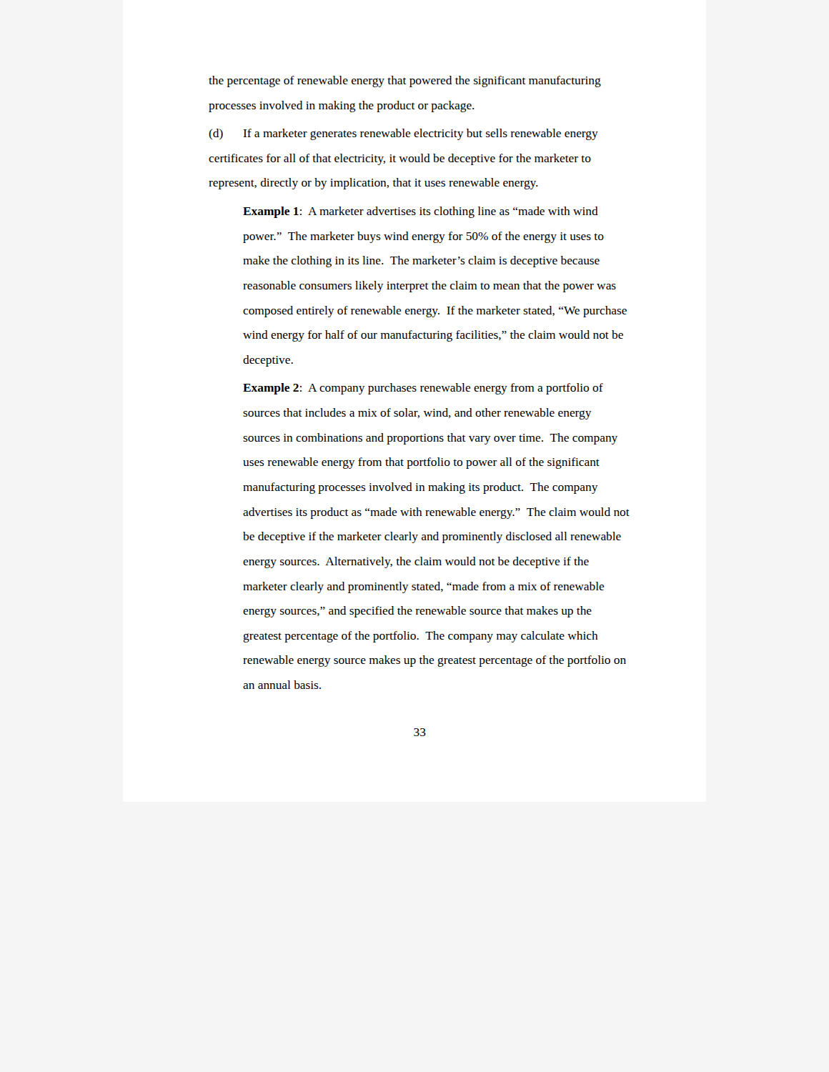the percentage of renewable energy that powered the significant manufacturing processes involved in making the product or package.
(d) If a marketer generates renewable electricity but sells renewable energy certificates for all of that electricity, it would be deceptive for the marketer to represent, directly or by implication, that it uses renewable energy.
Example 1: A marketer advertises its clothing line as “made with wind power.” The marketer buys wind energy for 50% of the energy it uses to make the clothing in its line. The marketer’s claim is deceptive because reasonable consumers likely interpret the claim to mean that the power was composed entirely of renewable energy. If the marketer stated, “We purchase wind energy for half of our manufacturing facilities,” the claim would not be deceptive.
Example 2: A company purchases renewable energy from a portfolio of sources that includes a mix of solar, wind, and other renewable energy sources in combinations and proportions that vary over time. The company uses renewable energy from that portfolio to power all of the significant manufacturing processes involved in making its product. The company advertises its product as “made with renewable energy.” The claim would not be deceptive if the marketer clearly and prominently disclosed all renewable energy sources. Alternatively, the claim would not be deceptive if the marketer clearly and prominently stated, “made from a mix of renewable energy sources,” and specified the renewable source that makes up the greatest percentage of the portfolio. The company may calculate which renewable energy source makes up the greatest percentage of the portfolio on an annual basis.
33